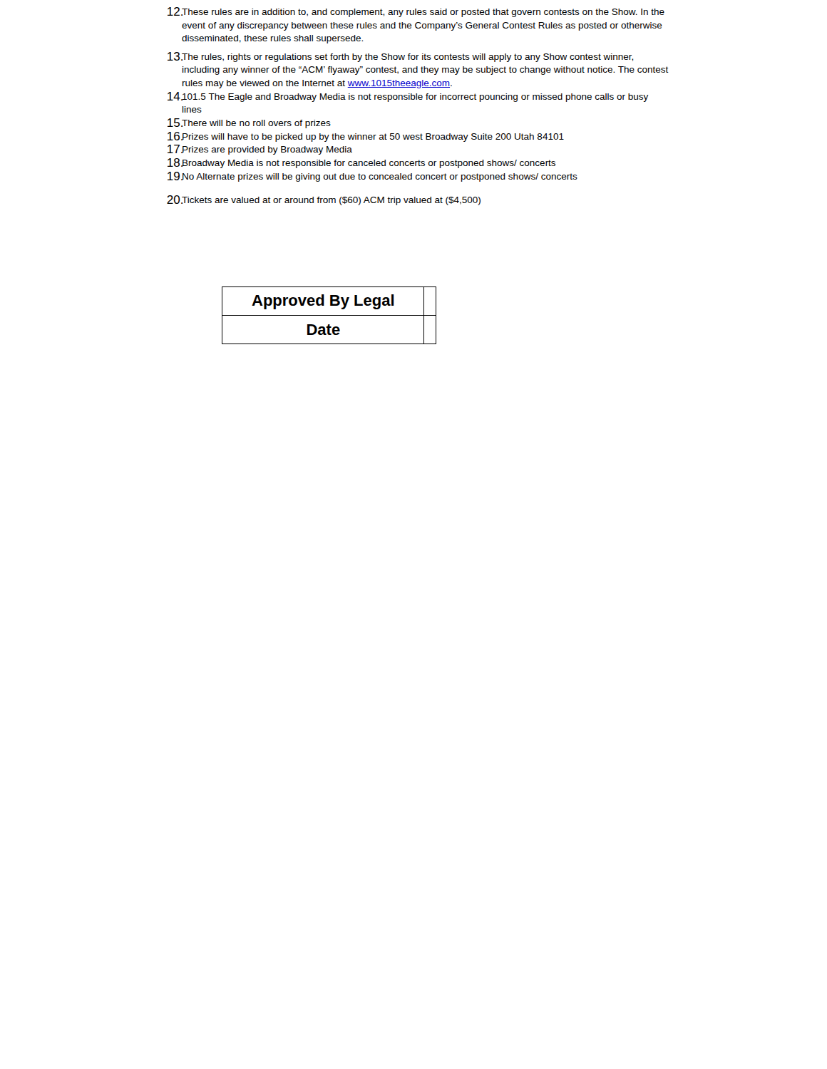12. These rules are in addition to, and complement, any rules said or posted that govern contests on the Show. In the event of any discrepancy between these rules and the Company’s General Contest Rules as posted or otherwise disseminated, these rules shall supersede.
13. The rules, rights or regulations set forth by the Show for its contests will apply to any Show contest winner, including any winner of the “ACM’ flyaway” contest, and they may be subject to change without notice. The contest rules may be viewed on the Internet at www.1015theeagle.com.
14. 101.5 The Eagle and Broadway Media is not responsible for incorrect pouncing or missed phone calls or busy lines
15. There will be no roll overs of prizes
16. Prizes will have to be picked up by the winner at 50 west Broadway Suite 200 Utah 84101
17. Prizes are provided by Broadway Media
18. Broadway Media is not responsible for canceled concerts or postponed shows/ concerts
19. No Alternate prizes will be giving out due to concealed concert or postponed shows/ concerts
20. Tickets are valued at or around from ($60) ACM trip valued at ($4,500)
| Approved By Legal | |
| Date | |